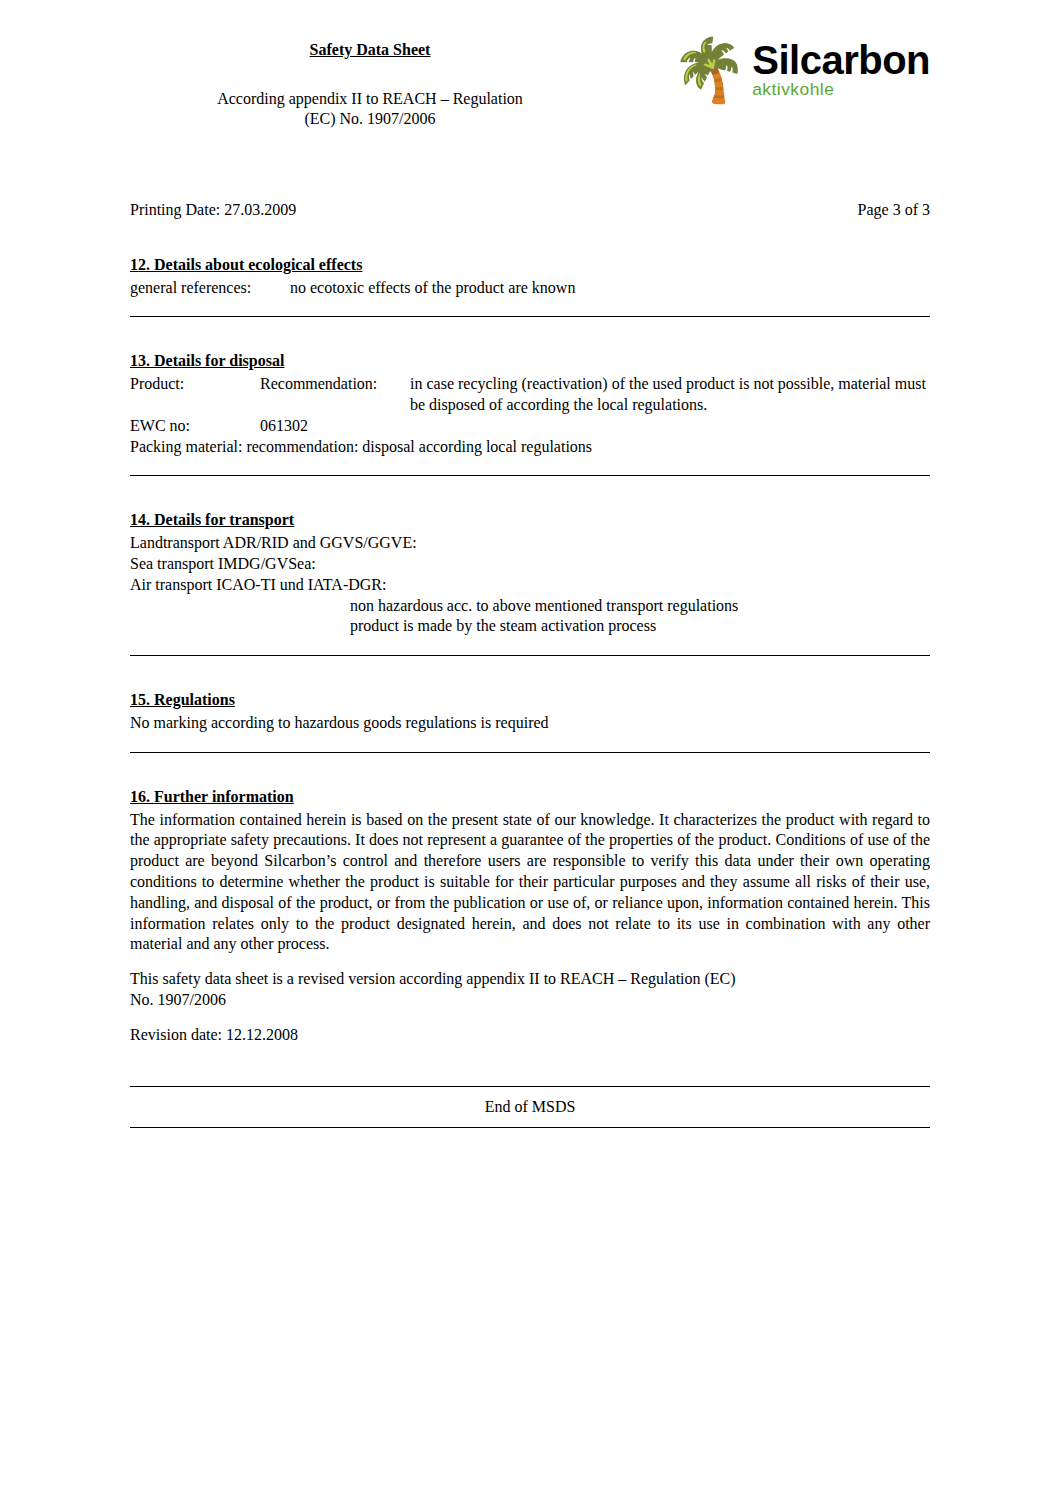Safety Data Sheet
According appendix II to REACH – Regulation
(EC) No. 1907/2006
🌴Silcarbon
aktivkohle
Printing Date: 27.03.2009 Page 3 of 3
12. Details about ecological effects
| general references: | no ecotoxic effects of the product are known |
13. Details for disposal
| Product: | / Recommendation: / in case recycling (reactivation) of the used product is not possible, material must be disposed of according the local regulations. / |
| EWC no: | 061302 |
Packing material: recommendation: disposal according local regulations
14. Details for transport
Landtransport ADR/RID and GGVS/GGVE:
Sea transport IMDG/GVSea:
Air transport ICAO-TI und IATA-DGR:
non hazardous acc. to above mentioned transport regulations
product is made by the steam activation process
15. Regulations
No marking according to hazardous goods regulations is required
16. Further information
The information contained herein is based on the present state of our knowledge. It characterizes the product with regard to the appropriate safety precautions. It does not represent a guarantee of the properties of the product. Conditions of use of the product are beyond Silcarbon’s control and therefore users are responsible to verify this data under their own operating conditions to determine whether the product is suitable for their particular purposes and they assume all risks of their use, handling, and disposal of the product, or from the publication or use of, or reliance upon, information contained herein. This information relates only to the product designated herein, and does not relate to its use in combination with any other material and any other process.
This safety data sheet is a revised version according appendix II to REACH – Regulation (EC)
No. 1907/2006
Revision date: 12.12.2008
End of MSDS